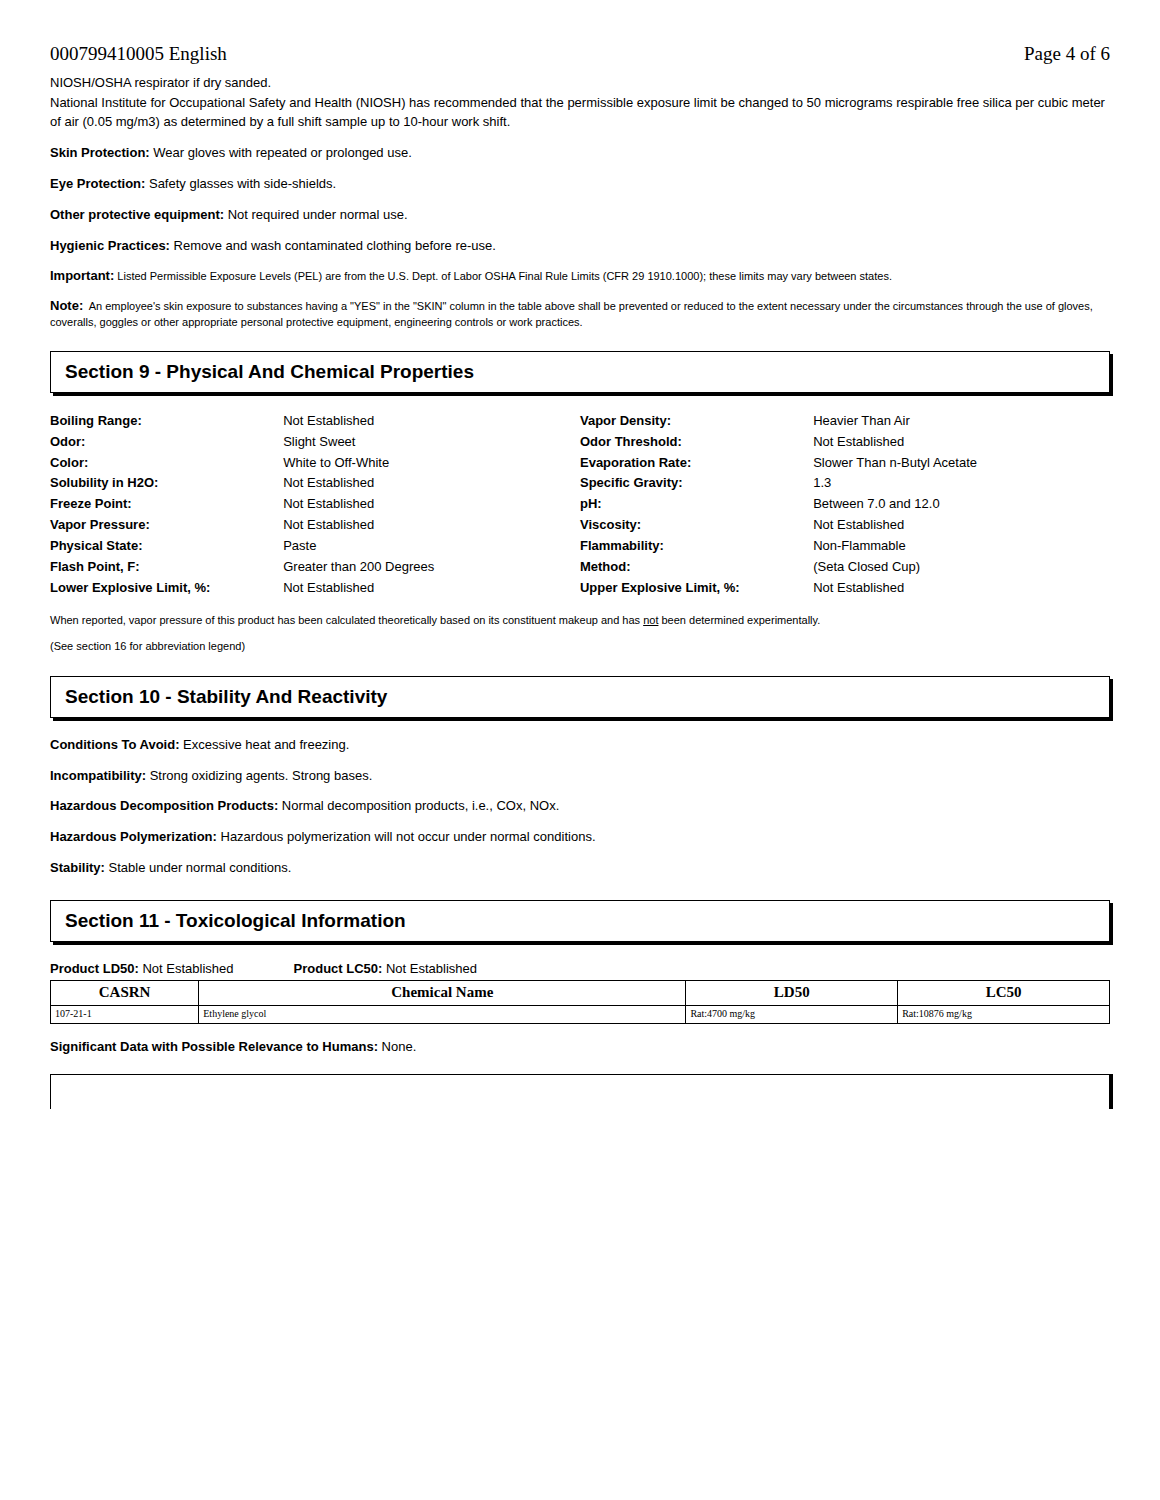000799410005 English Page 4 of 6
NIOSH/OSHA respirator if dry sanded.
National Institute for Occupational Safety and Health (NIOSH) has recommended that the permissible exposure limit be changed to 50 micrograms respirable free silica per cubic meter of air (0.05 mg/m3) as determined by a full shift sample up to 10-hour work shift.
Skin Protection: Wear gloves with repeated or prolonged use.
Eye Protection: Safety glasses with side-shields.
Other protective equipment: Not required under normal use.
Hygienic Practices: Remove and wash contaminated clothing before re-use.
Important: Listed Permissible Exposure Levels (PEL) are from the U.S. Dept. of Labor OSHA Final Rule Limits (CFR 29 1910.1000); these limits may vary between states.
Note: An employee's skin exposure to substances having a "YES" in the "SKIN" column in the table above shall be prevented or reduced to the extent necessary under the circumstances through the use of gloves, coveralls, goggles or other appropriate personal protective equipment, engineering controls or work practices.
Section 9 - Physical And Chemical Properties
| Boiling Range: | Not Established | Vapor Density: | Heavier Than Air |
| Odor: | Slight Sweet | Odor Threshold: | Not Established |
| Color: | White to Off-White | Evaporation Rate: | Slower Than n-Butyl Acetate |
| Solubility in H2O: | Not Established | Specific Gravity: | 1.3 |
| Freeze Point: | Not Established | pH: | Between 7.0 and 12.0 |
| Vapor Pressure: | Not Established | Viscosity: | Not Established |
| Physical State: | Paste | Flammability: | Non-Flammable |
| Flash Point, F: | Greater than 200 Degrees | Method: | (Seta Closed Cup) |
| Lower Explosive Limit, %: | Not Established | Upper Explosive Limit, %: | Not Established |
When reported, vapor pressure of this product has been calculated theoretically based on its constituent makeup and has not been determined experimentally.
(See section 16 for abbreviation legend)
Section 10 - Stability And Reactivity
Conditions To Avoid: Excessive heat and freezing.
Incompatibility: Strong oxidizing agents. Strong bases.
Hazardous Decomposition Products: Normal decomposition products, i.e., COx, NOx.
Hazardous Polymerization: Hazardous polymerization will not occur under normal conditions.
Stability: Stable under normal conditions.
Section 11 - Toxicological Information
Product LD50: Not Established Product LC50: Not Established
| CASRN | Chemical Name | LD50 | LC50 |
| --- | --- | --- | --- |
| 107-21-1 | Ethylene glycol | Rat:4700 mg/kg | Rat:10876 mg/kg |
Significant Data with Possible Relevance to Humans: None.